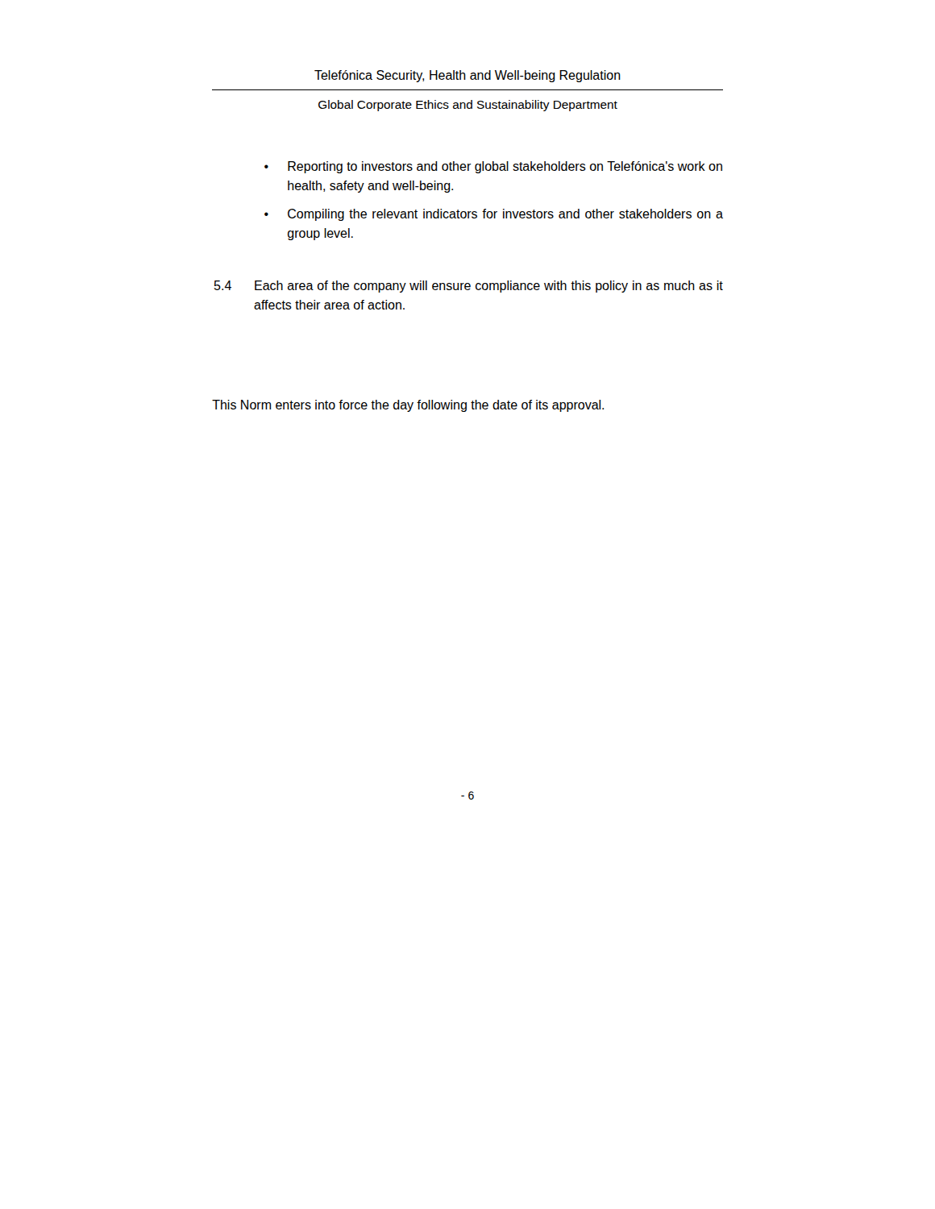Telefónica Security, Health and Well-being Regulation
Global Corporate Ethics and Sustainability Department
Reporting to investors and other global stakeholders on Telefónica's work on health, safety and well-being.
Compiling the relevant indicators for investors and other stakeholders on a group level.
5.4
Each area of the company will ensure compliance with this policy in as much as it affects their area of action.
This Norm enters into force the day following the date of its approval.
- 6